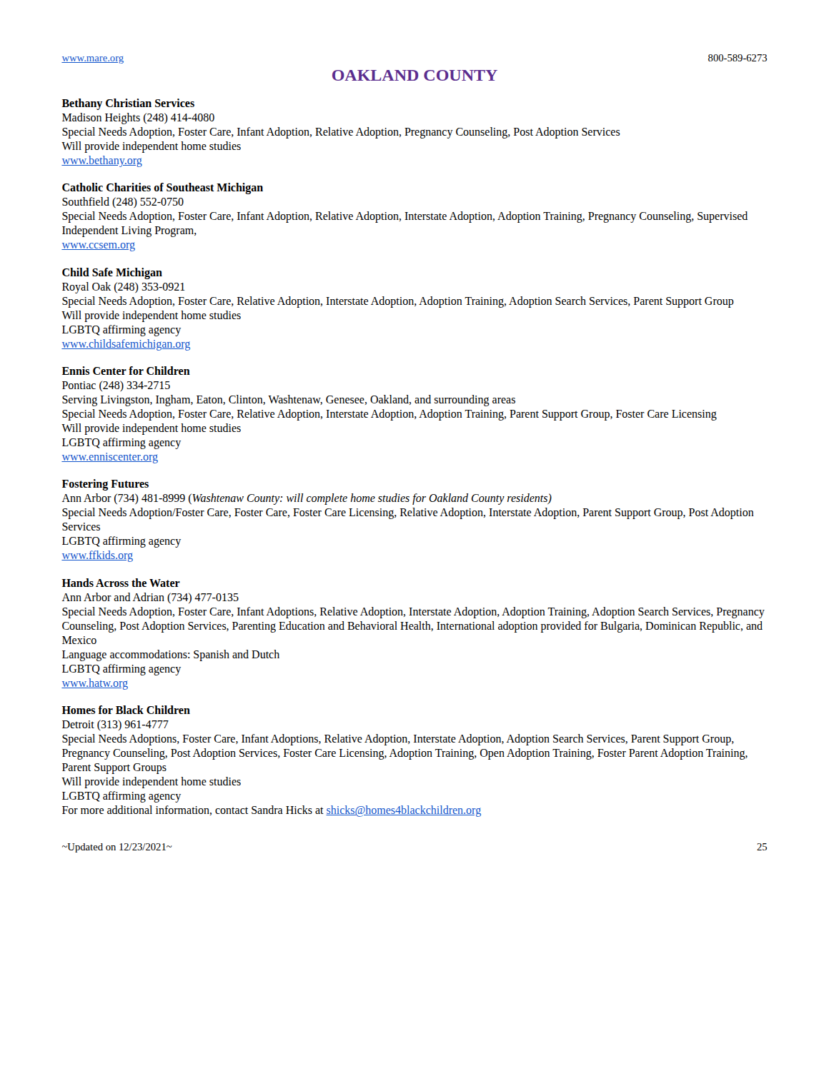www.mare.org 800-589-6273
OAKLAND COUNTY
Bethany Christian Services
Madison Heights (248) 414-4080
Special Needs Adoption, Foster Care, Infant Adoption, Relative Adoption, Pregnancy Counseling, Post Adoption Services
Will provide independent home studies
www.bethany.org
Catholic Charities of Southeast Michigan
Southfield (248) 552-0750
Special Needs Adoption, Foster Care, Infant Adoption, Relative Adoption, Interstate Adoption, Adoption Training, Pregnancy Counseling, Supervised Independent Living Program,
www.ccsem.org
Child Safe Michigan
Royal Oak (248) 353-0921
Special Needs Adoption, Foster Care, Relative Adoption, Interstate Adoption, Adoption Training, Adoption Search Services, Parent Support Group
Will provide independent home studies
LGBTQ affirming agency
www.childsafemichigan.org
Ennis Center for Children
Pontiac (248) 334-2715
Serving Livingston, Ingham, Eaton, Clinton, Washtenaw, Genesee, Oakland, and surrounding areas
Special Needs Adoption, Foster Care, Relative Adoption, Interstate Adoption, Adoption Training, Parent Support Group, Foster Care Licensing
Will provide independent home studies
LGBTQ affirming agency
www.enniscenter.org
Fostering Futures
Ann Arbor (734) 481-8999 (Washtenaw County: will complete home studies for Oakland County residents)
Special Needs Adoption/Foster Care, Foster Care, Foster Care Licensing, Relative Adoption, Interstate Adoption, Parent Support Group, Post Adoption Services
LGBTQ affirming agency
www.ffkids.org
Hands Across the Water
Ann Arbor and Adrian (734) 477-0135
Special Needs Adoption, Foster Care, Infant Adoptions, Relative Adoption, Interstate Adoption, Adoption Training, Adoption Search Services, Pregnancy Counseling, Post Adoption Services, Parenting Education and Behavioral Health, International adoption provided for Bulgaria, Dominican Republic, and Mexico
Language accommodations: Spanish and Dutch
LGBTQ affirming agency
www.hatw.org
Homes for Black Children
Detroit (313) 961-4777
Special Needs Adoptions, Foster Care, Infant Adoptions, Relative Adoption, Interstate Adoption, Adoption Search Services, Parent Support Group, Pregnancy Counseling, Post Adoption Services, Foster Care Licensing, Adoption Training, Open Adoption Training, Foster Parent Adoption Training, Parent Support Groups
Will provide independent home studies
LGBTQ affirming agency
For more additional information, contact Sandra Hicks at shicks@homes4blackchildren.org
~Updated on 12/23/2021~ 25